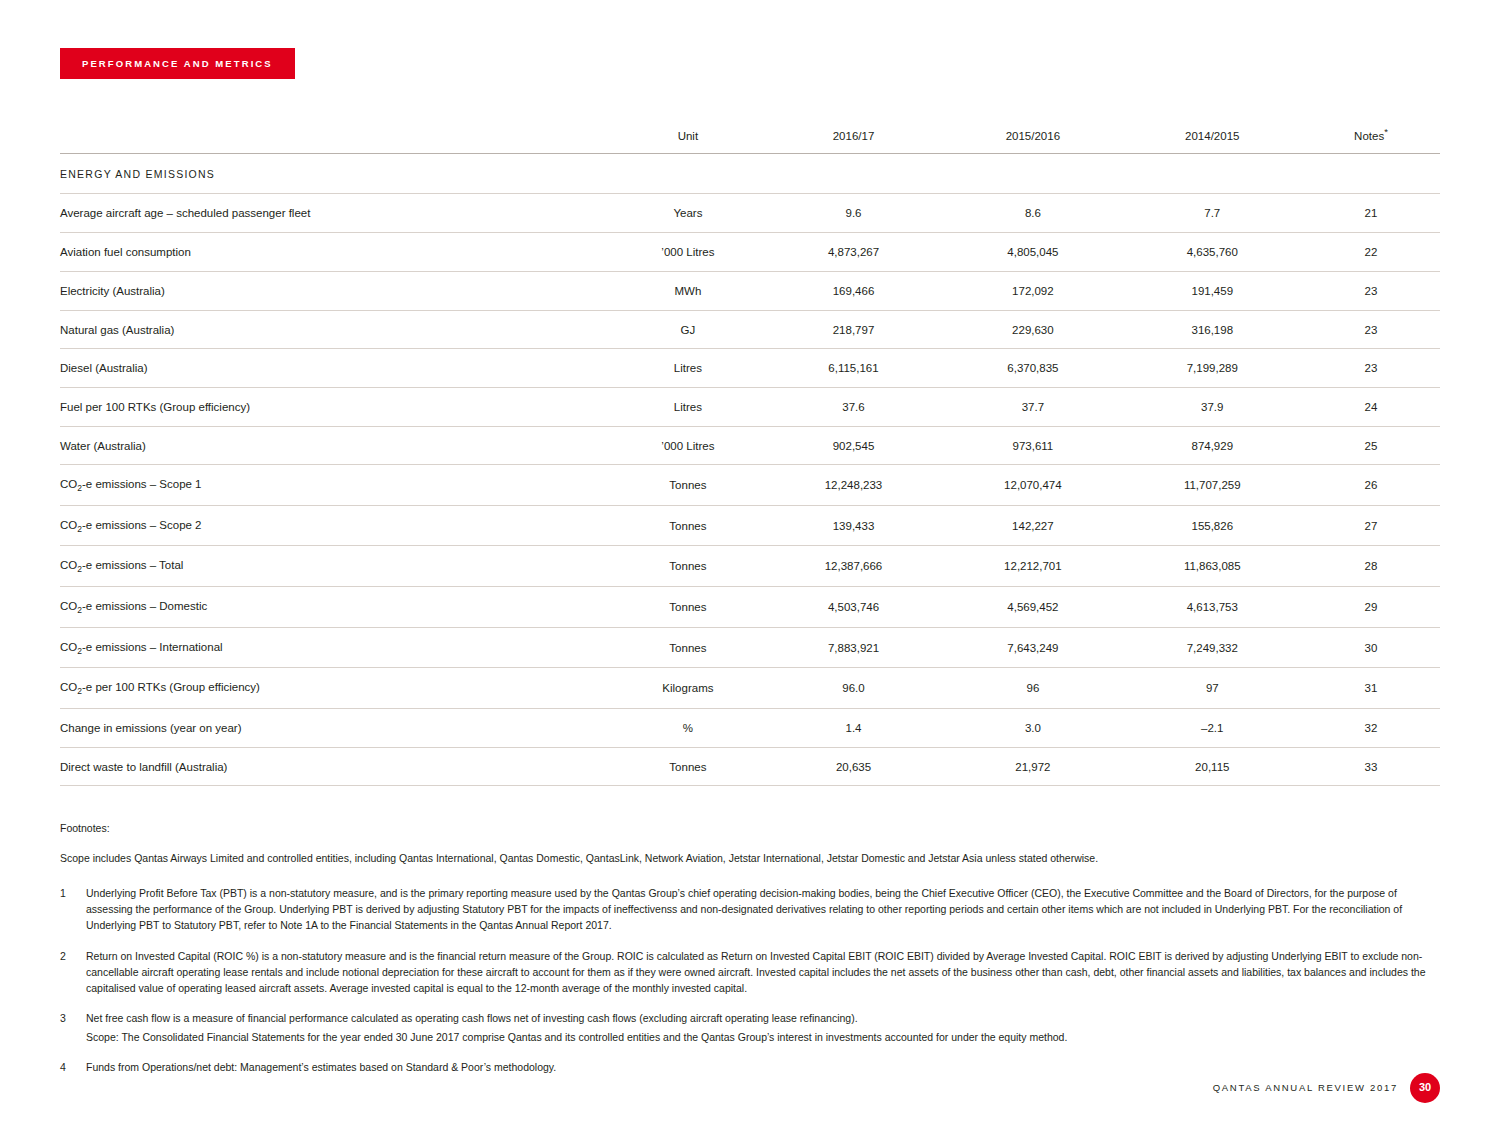Performance and Metrics
| | Unit | 2016/17 | 2015/2016 | 2014/2015 | Notes * |
| --- | --- | --- | --- | --- | --- |
| Energy and Emissions | | | | | |
| Average aircraft age – scheduled passenger fleet | Years | 9.6 | 8.6 | 7.7 | 21 |
| Aviation fuel consumption | ’000 Litres | 4,873,267 | 4,805,045 | 4,635,760 | 22 |
| Electricity (Australia) | MWh | 169,466 | 172,092 | 191,459 | 23 |
| Natural gas (Australia) | GJ | 218,797 | 229,630 | 316,198 | 23 |
| Diesel (Australia) | Litres | 6,115,161 | 6,370,835 | 7,199,289 | 23 |
| Fuel per 100 RTKs (Group efficiency) | Litres | 37.6 | 37.7 | 37.9 | 24 |
| Water (Australia) | ’000 Litres | 902,545 | 973,611 | 874,929 | 25 |
| CO 2 -e emissions – Scope 1 | Tonnes | 12,248,233 | 12,070,474 | 11,707,259 | 26 |
| CO 2 -e emissions – Scope 2 | Tonnes | 139,433 | 142,227 | 155,826 | 27 |
| CO 2 -e emissions – Total | Tonnes | 12,387,666 | 12,212,701 | 11,863,085 | 28 |
| CO 2 -e emissions – Domestic | Tonnes | 4,503,746 | 4,569,452 | 4,613,753 | 29 |
| CO 2 -e emissions – International | Tonnes | 7,883,921 | 7,643,249 | 7,249,332 | 30 |
| CO 2 -e per 100 RTKs (Group efficiency) | Kilograms | 96.0 | 96 | 97 | 31 |
| Change in emissions (year on year) | % | 1.4 | 3.0 | –2.1 | 32 |
| Direct waste to landfill (Australia) | Tonnes | 20,635 | 21,972 | 20,115 | 33 |
Footnotes:
Scope includes Qantas Airways Limited and controlled entities, including Qantas International, Qantas Domestic, QantasLink, Network Aviation, Jetstar International, Jetstar Domestic and Jetstar Asia unless stated otherwise.
Underlying Profit Before Tax (PBT) is a non-statutory measure, and is the primary reporting measure used by the Qantas Group’s chief operating decision-making bodies, being the Chief Executive Officer (CEO), the Executive Committee and the Board of Directors, for the purpose of assessing the performance of the Group. Underlying PBT is derived by adjusting Statutory PBT for the impacts of ineffectivenss and non-designated derivatives relating to other reporting periods and certain other items which are not included in Underlying PBT. For the reconciliation of Underlying PBT to Statutory PBT, refer to Note 1A to the Financial Statements in the Qantas Annual Report 2017.
Return on Invested Capital (ROIC %) is a non-statutory measure and is the financial return measure of the Group. ROIC is calculated as Return on Invested Capital EBIT (ROIC EBIT) divided by Average Invested Capital. ROIC EBIT is derived by adjusting Underlying EBIT to exclude non-cancellable aircraft operating lease rentals and include notional depreciation for these aircraft to account for them as if they were owned aircraft. Invested capital includes the net assets of the business other than cash, debt, other financial assets and liabilities, tax balances and includes the capitalised value of operating leased aircraft assets. Average invested capital is equal to the 12-month average of the monthly invested capital.
Net free cash flow is a measure of financial performance calculated as operating cash flows net of investing cash flows (excluding aircraft operating lease refinancing).
Scope: The Consolidated Financial Statements for the year ended 30 June 2017 comprise Qantas and its controlled entities and the Qantas Group’s interest in investments accounted for under the equity method.
Funds from Operations/net debt: Management’s estimates based on Standard & Poor’s methodology.
Qantas Annual Review 2017 30